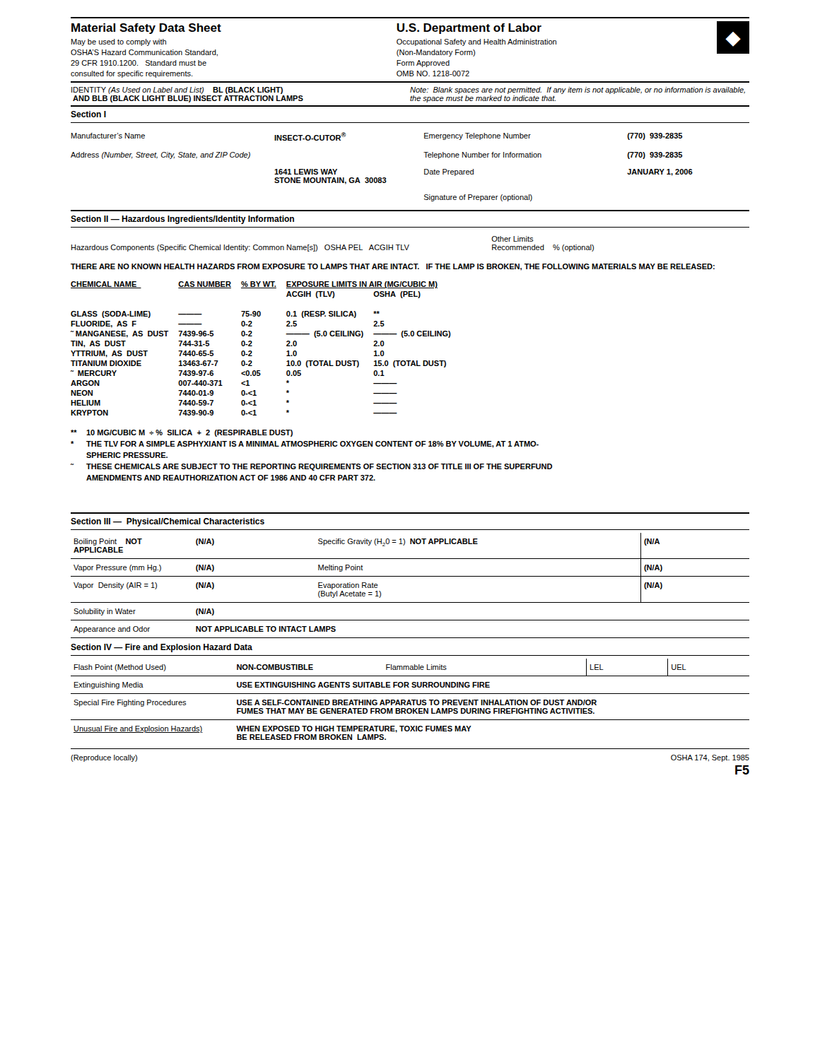| Material Safety Data Sheet May be used to comply with OSHA’S Hazard Communication Standard, 29 CFR 1910.1200. Standard must be consulted for specific requirements. | U.S. Department of Labor Occupational Safety and Health Administration (Non-Mandatory Form) Form Approved OMB NO. 1218-0072 | ◆ |
| IDENTITY (As Used on Label and List) BL (BLACK LIGHT) AND BLB (BLACK LIGHT BLUE) INSECT ATTRACTION LAMPS | Note: Blank spaces are not permitted. If any item is not applicable, or no information is available, the space must be marked to indicate that. |
Section I
| Manufacturer’s Name | INSECT-O-CUTOR ® | Emergency Telephone Number | (770) 939-2835 |
| Address (Number, Street, City, State, and ZIP Code) | | Telephone Number for Information | (770) 939-2835 |
| | 1641 LEWIS WAY STONE MOUNTAIN, GA 30083 | Date Prepared | JANUARY 1, 2006 |
| | | Signature of Preparer (optional) | |
Section II — Hazardous Ingredients/Identity Information
| | Other Limits |
| Hazardous Components (Specific Chemical Identity: Common Name[s]) OSHA PEL ACGIH TLV | Recommended % (optional) |
THERE ARE NO KNOWN HEALTH HAZARDS FROM EXPOSURE TO LAMPS THAT ARE INTACT. IF THE LAMP IS BROKEN, THE FOLLOWING MATERIALS MAY BE RELEASED:
| CHEMICAL NAME | CAS NUMBER | % BY WT. | EXPOSURE LIMITS IN AIR (MG/CUBIC M) |
| --- | --- | --- | --- |
| | | | ACGIH (TLV) | OSHA (PEL) |
| GLASS (SODA-LIME) | ——— | 75-90 | 0.1 (RESP. SILICA) | ** |
| FLUORIDE, AS F | ——— | 0-2 | 2.5 | 2.5 |
| ˜ MANGANESE, AS DUST | 7439-96-5 | 0-2 | ——— (5.0 CEILING) | ——— (5.0 CEILING) |
| TIN, AS DUST | 744-31-5 | 0-2 | 2.0 | 2.0 |
| YTTRIUM, AS DUST | 7440-65-5 | 0-2 | 1.0 | 1.0 |
| TITANIUM DIOXIDE | 13463-67-7 | 0-2 | 10.0 (TOTAL DUST) | 15.0 (TOTAL DUST) |
| ˜ MERCURY | 7439-97-6 | <0.05 | 0.05 | 0.1 |
| ARGON | 007-440-371 | <1 | * | ——— |
| NEON | 7440-01-9 | 0-<1 | * | ——— |
| HELIUM | 7440-59-7 | 0-<1 | * | ——— |
| KRYPTON | 7439-90-9 | 0-<1 | * | ——— |
**
10 MG/CUBIC M ÷ % SILICA + 2 (RESPIRABLE DUST)
*
THE TLV FOR A SIMPLE ASPHYXIANT IS A MINIMAL ATMOSPHERIC OXYGEN CONTENT OF 18% BY VOLUME, AT 1 ATMO-
SPHERIC PRESSURE.
˜
THESE CHEMICALS ARE SUBJECT TO THE REPORTING REQUIREMENTS OF SECTION 313 OF TITLE III OF THE SUPERFUND
AMENDMENTS AND REAUTHORIZATION ACT OF 1986 AND 40 CFR PART 372.
Section III — Physical/Chemical Characteristics
| Boiling Point NOT APPLICABLE | (N/A) | Specific Gravity (H 2 0 = 1) NOT APPLICABLE | (N/A |
| Vapor Pressure (mm Hg.) | (N/A) | Melting Point | (N/A) |
| Vapor Density (AIR = 1) | (N/A) | Evaporation Rate (Butyl Acetate = 1) | (N/A) |
| Solubility in Water | (N/A) | |
| Appearance and Odor | NOT APPLICABLE TO INTACT LAMPS |
Section IV — Fire and Explosion Hazard Data
| Flash Point (Method Used) | NON-COMBUSTIBLE | Flammable Limits | LEL | UEL |
| Extinguishing Media | USE EXTINGUISHING AGENTS SUITABLE FOR SURROUNDING FIRE |
| Special Fire Fighting Procedures | USE A SELF-CONTAINED BREATHING APPARATUS TO PREVENT INHALATION OF DUST AND/OR FUMES THAT MAY BE GENERATED FROM BROKEN LAMPS DURING FIREFIGHTING ACTIVITIES. |
| Unusual Fire and Explosion Hazards) | WHEN EXPOSED TO HIGH TEMPERATURE, TOXIC FUMES MAY BE RELEASED FROM BROKEN LAMPS. |
| (Reproduce locally) | OSHA 174, Sept. 1985 |
F5